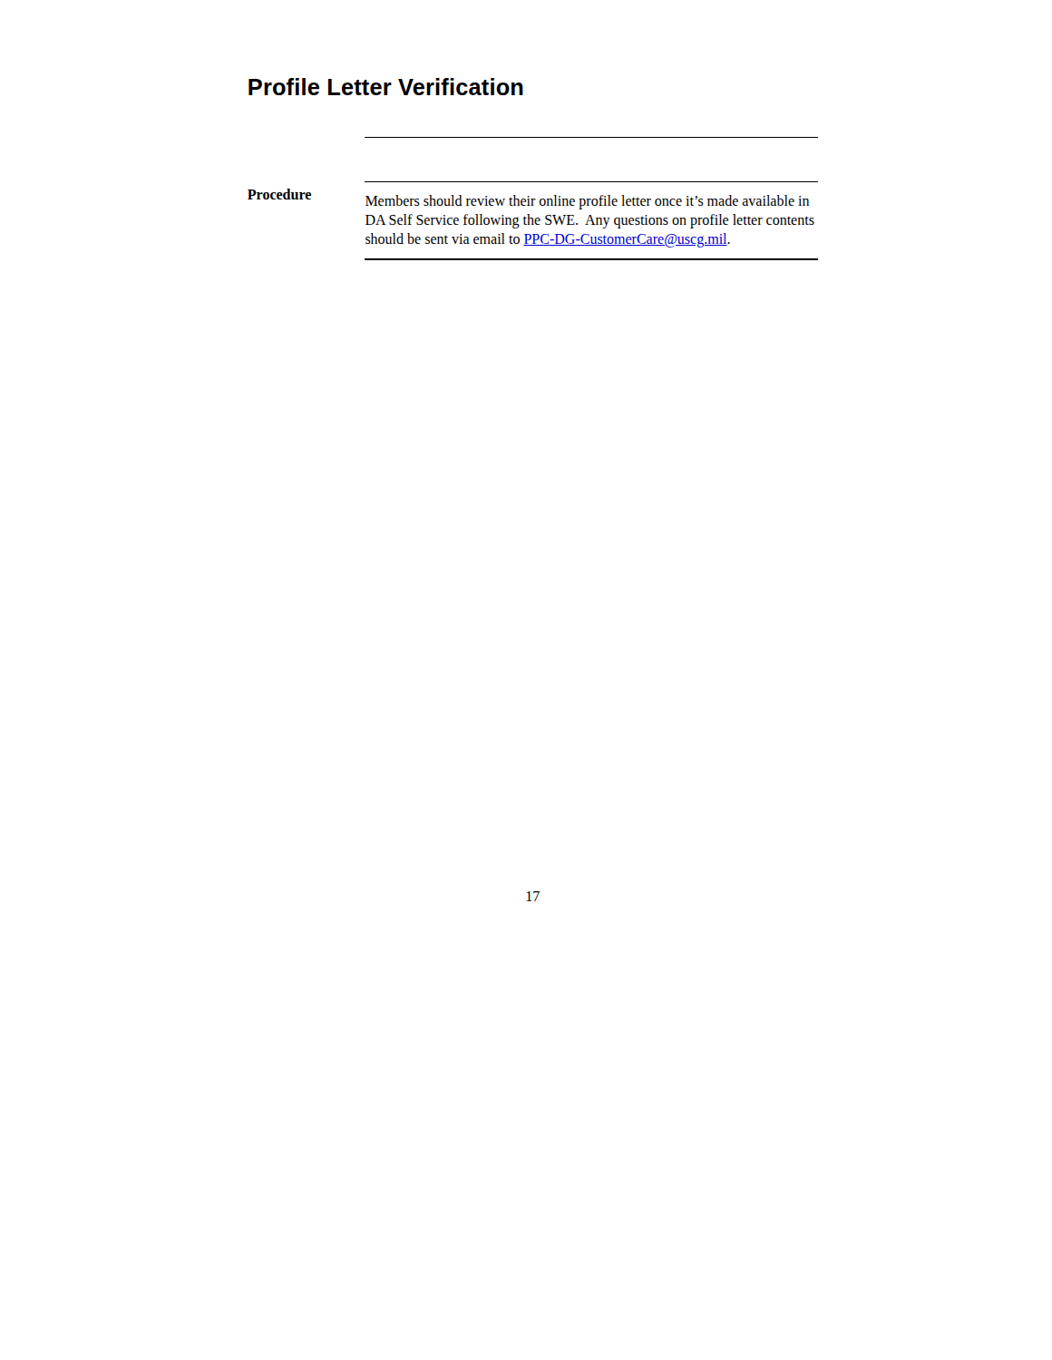Profile Letter Verification
Procedure
Members should review their online profile letter once it’s made available in DA Self Service following the SWE. Any questions on profile letter contents should be sent via email to PPC-DG-CustomerCare@uscg.mil.
17